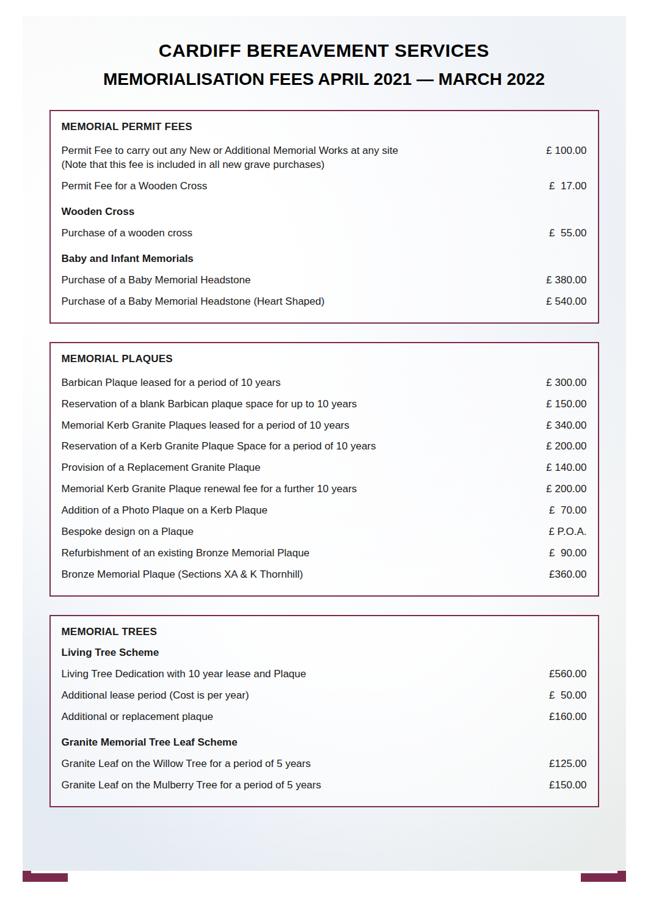CARDIFF BEREAVEMENT SERVICES
MEMORIALISATION FEES APRIL 2021 — MARCH 2022
MEMORIAL PERMIT FEES
| Permit Fee to carry out any New or Additional Memorial Works at any site (Note that this fee is included in all new grave purchases) | £ 100.00 |
| Permit Fee for a Wooden Cross | £ 17.00 |
Wooden Cross
| Purchase of a wooden cross | £ 55.00 |
Baby and Infant Memorials
| Purchase of a Baby Memorial Headstone | £ 380.00 |
| Purchase of a Baby Memorial Headstone (Heart Shaped) | £ 540.00 |
MEMORIAL PLAQUES
| Barbican Plaque leased for a period of 10 years | £ 300.00 |
| Reservation of a blank Barbican plaque space for up to 10 years | £ 150.00 |
| Memorial Kerb Granite Plaques leased for a period of 10 years | £ 340.00 |
| Reservation of a Kerb Granite Plaque Space for a period of 10 years | £ 200.00 |
| Provision of a Replacement Granite Plaque | £ 140.00 |
| Memorial Kerb Granite Plaque renewal fee for a further 10 years | £ 200.00 |
| Addition of a Photo Plaque on a Kerb Plaque | £ 70.00 |
| Bespoke design on a Plaque | £ P.O.A. |
| Refurbishment of an existing Bronze Memorial Plaque | £ 90.00 |
| Bronze Memorial Plaque (Sections XA & K Thornhill) | £360.00 |
MEMORIAL TREES
Living Tree Scheme
| Living Tree Dedication with 10 year lease and Plaque | £560.00 |
| Additional lease period (Cost is per year) | £ 50.00 |
| Additional or replacement plaque | £160.00 |
Granite Memorial Tree Leaf Scheme
| Granite Leaf on the Willow Tree for a period of 5 years | £125.00 |
| Granite Leaf on the Mulberry Tree for a period of 5 years | £150.00 |